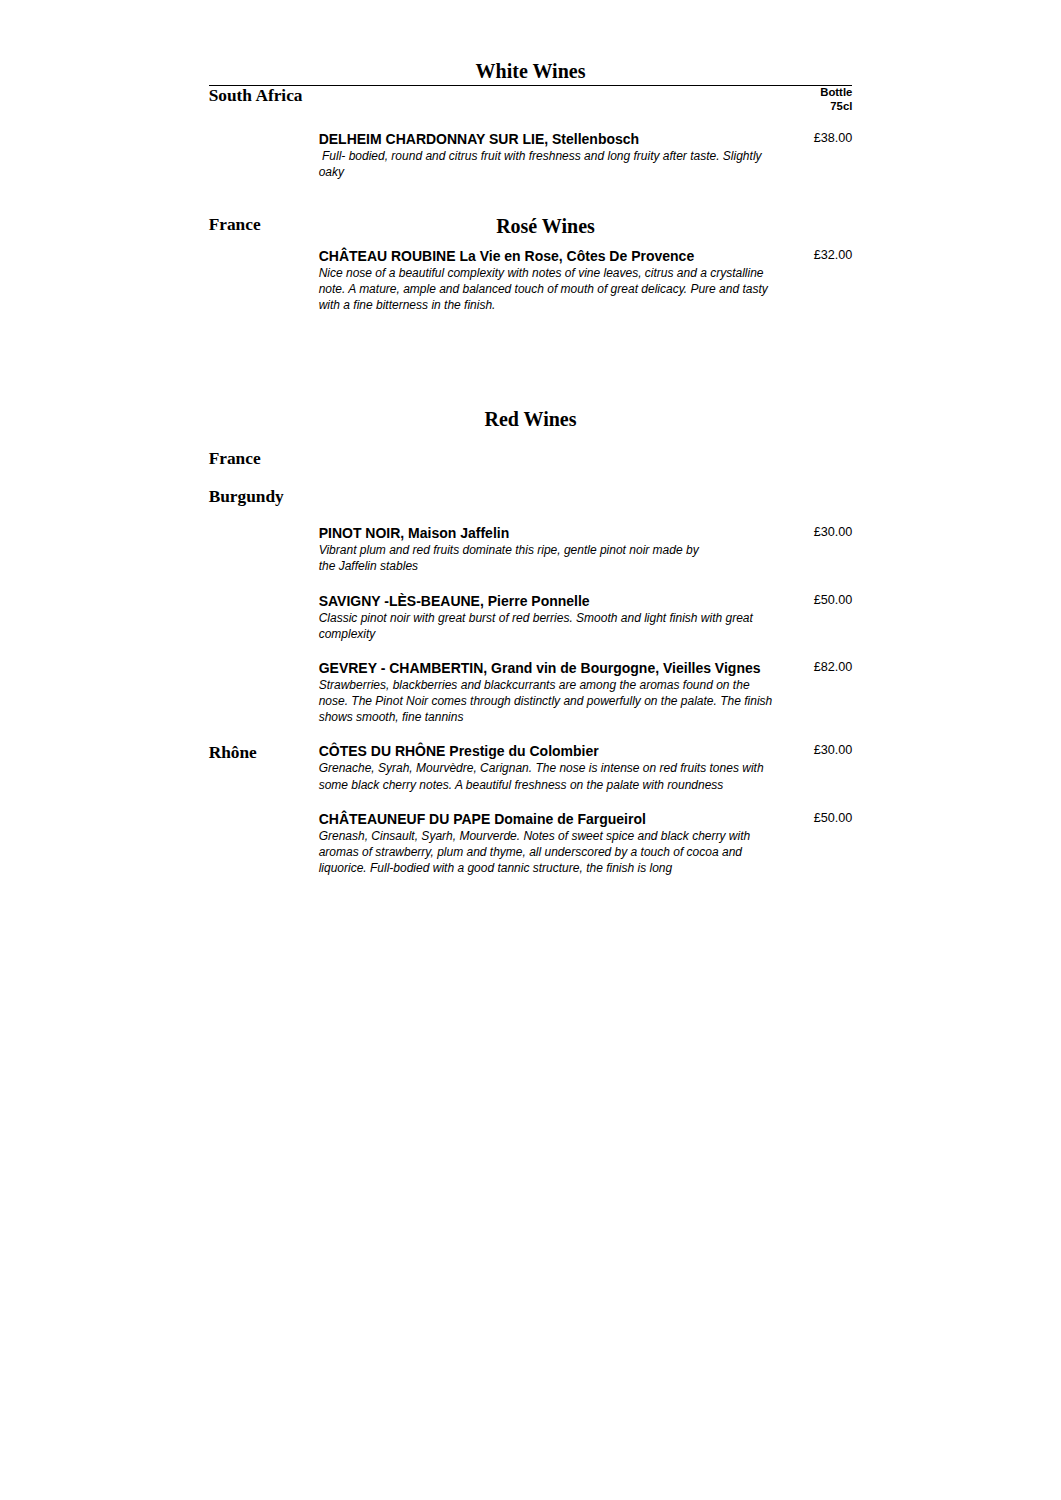White Wines
| South Africa | | Bottle 75cl |
| | DELHEIM CHARDONNAY SUR LIE, Stellenbosch Full- bodied, round and citrus fruit with freshness and long fruity after taste. Slightly oaky | £38.00 |
| France | Rosé Wines | |
| | CHÂTEAU ROUBINE La Vie en Rose, Côtes De Provence Nice nose of a beautiful complexity with notes of vine leaves, citrus and a crystalline note. A mature, ample and balanced touch of mouth of great delicacy. Pure and tasty with a fine bitterness in the finish. | £32.00 |
Red Wines
France
Burgundy
| | PINOT NOIR, Maison Jaffelin Vibrant plum and red fruits dominate this ripe, gentle pinot noir made by the Jaffelin stables | £30.00 |
| | SAVIGNY -LÈS-BEAUNE, Pierre Ponnelle Classic pinot noir with great burst of red berries. Smooth and light finish with great complexity | £50.00 |
| | GEVREY - CHAMBERTIN, Grand vin de Bourgogne, Vieilles Vignes Strawberries, blackberries and blackcurrants are among the aromas found on the nose. The Pinot Noir comes through distinctly and powerfully on the palate. The finish shows smooth, fine tannins | £82.00 |
| Rhône | CÔTES DU RHÔNE Prestige du Colombier Grenache, Syrah, Mourvèdre, Carignan. The nose is intense on red fruits tones with some black cherry notes. A beautiful freshness on the palate with roundness | £30.00 |
| | CHÂTEAUNEUF DU PAPE Domaine de Fargueirol Grenash, Cinsault, Syarh, Mourverde. Notes of sweet spice and black cherry with aromas of strawberry, plum and thyme, all underscored by a touch of cocoa and liquorice. Full-bodied with a good tannic structure, the finish is long | £50.00 |